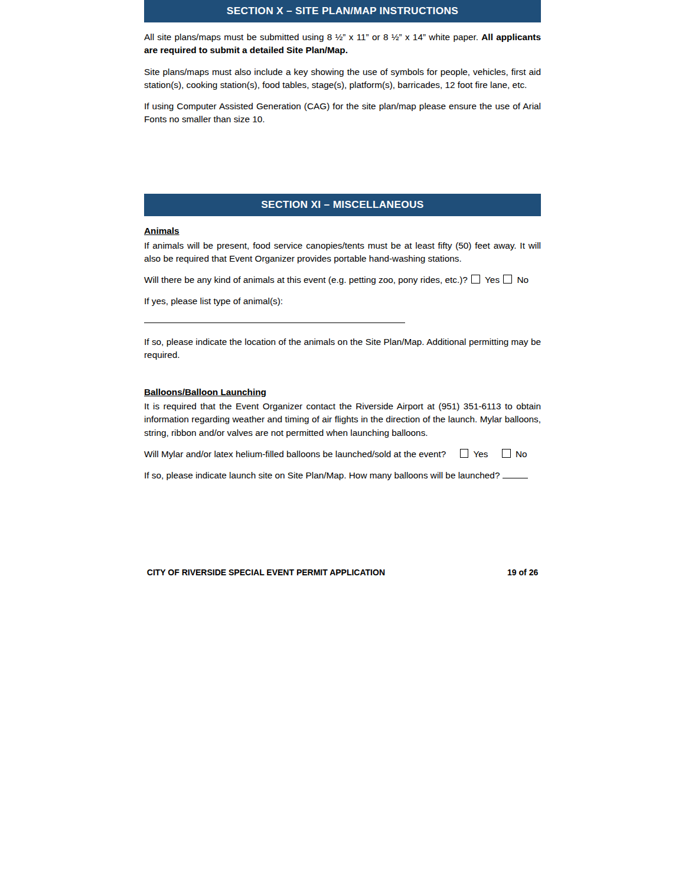SECTION X – SITE PLAN/MAP INSTRUCTIONS
All site plans/maps must be submitted using 8 ½” x 11” or 8 ½” x 14” white paper. All applicants are required to submit a detailed Site Plan/Map.
Site plans/maps must also include a key showing the use of symbols for people, vehicles, first aid station(s), cooking station(s), food tables, stage(s), platform(s), barricades, 12 foot fire lane, etc.
If using Computer Assisted Generation (CAG) for the site plan/map please ensure the use of Arial Fonts no smaller than size 10.
SECTION XI – MISCELLANEOUS
Animals
If animals will be present, food service canopies/tents must be at least fifty (50) feet away. It will also be required that Event Organizer provides portable hand-washing stations.
Will there be any kind of animals at this event (e.g. petting zoo, pony rides, etc.)? Yes No
If yes, please list type of animal(s):
If so, please indicate the location of the animals on the Site Plan/Map. Additional permitting may be required.
Balloons/Balloon Launching
It is required that the Event Organizer contact the Riverside Airport at (951) 351-6113 to obtain information regarding weather and timing of air flights in the direction of the launch. Mylar balloons, string, ribbon and/or valves are not permitted when launching balloons.
Will Mylar and/or latex helium-filled balloons be launched/sold at the event? Yes No
If so, please indicate launch site on Site Plan/Map. How many balloons will be launched?
CITY OF RIVERSIDE SPECIAL EVENT PERMIT APPLICATION 19 of 26